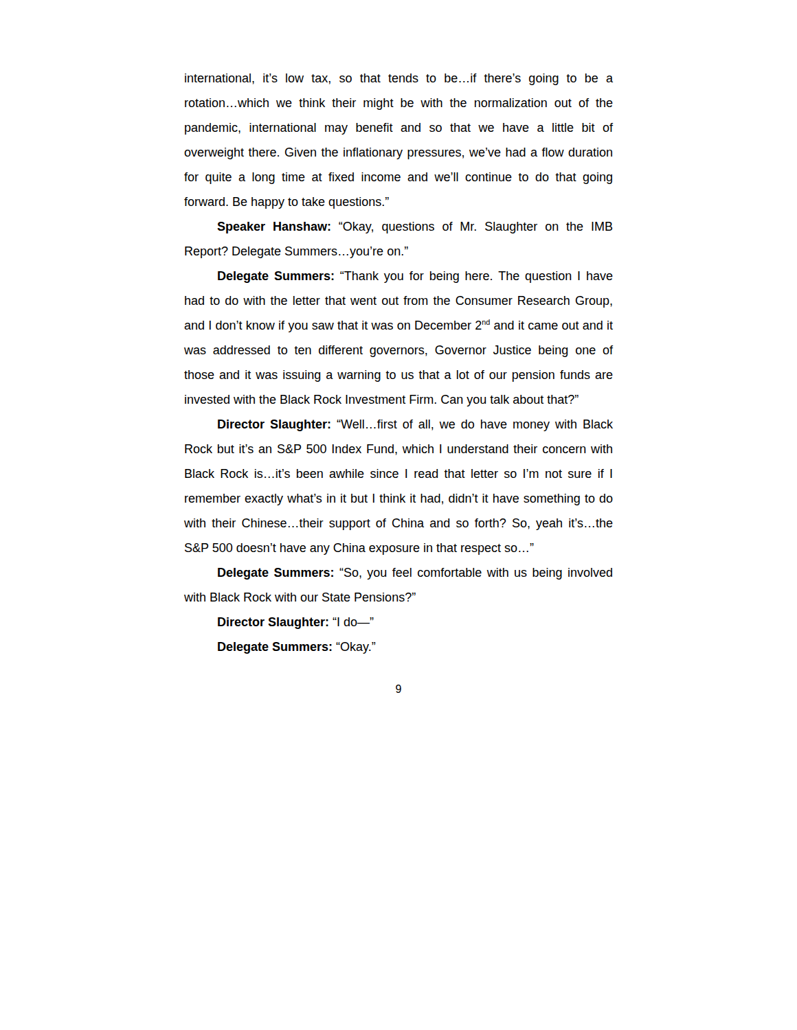international, it’s low tax, so that tends to be…if there’s going to be a rotation…which we think their might be with the normalization out of the pandemic, international may benefit and so that we have a little bit of overweight there. Given the inflationary pressures, we’ve had a flow duration for quite a long time at fixed income and we’ll continue to do that going forward. Be happy to take questions.”
Speaker Hanshaw: “Okay, questions of Mr. Slaughter on the IMB Report? Delegate Summers…you’re on.”
Delegate Summers: “Thank you for being here. The question I have had to do with the letter that went out from the Consumer Research Group, and I don’t know if you saw that it was on December 2nd and it came out and it was addressed to ten different governors, Governor Justice being one of those and it was issuing a warning to us that a lot of our pension funds are invested with the Black Rock Investment Firm. Can you talk about that?”
Director Slaughter: “Well…first of all, we do have money with Black Rock but it’s an S&P 500 Index Fund, which I understand their concern with Black Rock is…it’s been awhile since I read that letter so I’m not sure if I remember exactly what’s in it but I think it had, didn’t it have something to do with their Chinese…their support of China and so forth? So, yeah it’s…the S&P 500 doesn’t have any China exposure in that respect so…”
Delegate Summers: “So, you feel comfortable with us being involved with Black Rock with our State Pensions?”
Director Slaughter: “I do—”
Delegate Summers: “Okay.”
9